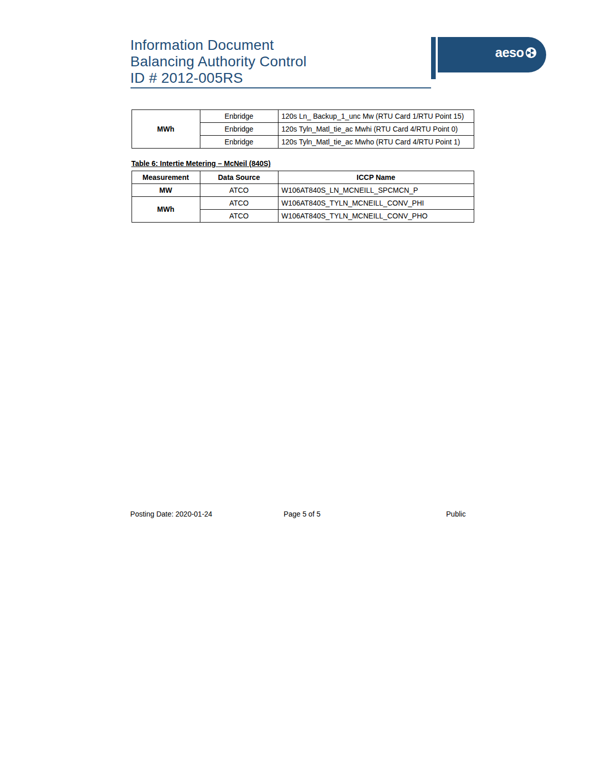Information Document
Balancing Authority Control
ID # 2012-005RS
aeso
| MWh | Enbridge | 120s Ln_ Backup_1_unc Mw (RTU Card 1/RTU Point 15) |
| Enbridge | 120s Tyln_Matl_tie_ac Mwhi (RTU Card 4/RTU Point 0) |
| Enbridge | 120s Tyln_Matl_tie_ac Mwho (RTU Card 4/RTU Point 1) |
Table 6: Intertie Metering – McNeil (840S)
| Measurement | Data Source | ICCP Name |
| --- | --- | --- |
| MW | ATCO | W106AT840S_LN_MCNEILL_SPCMCN_P |
| MWh | ATCO | W106AT840S_TYLN_MCNEILL_CONV_PHI |
| ATCO | W106AT840S_TYLN_MCNEILL_CONV_PHO |
Posting Date: 2020-01-24
Page 5 of 5
Public